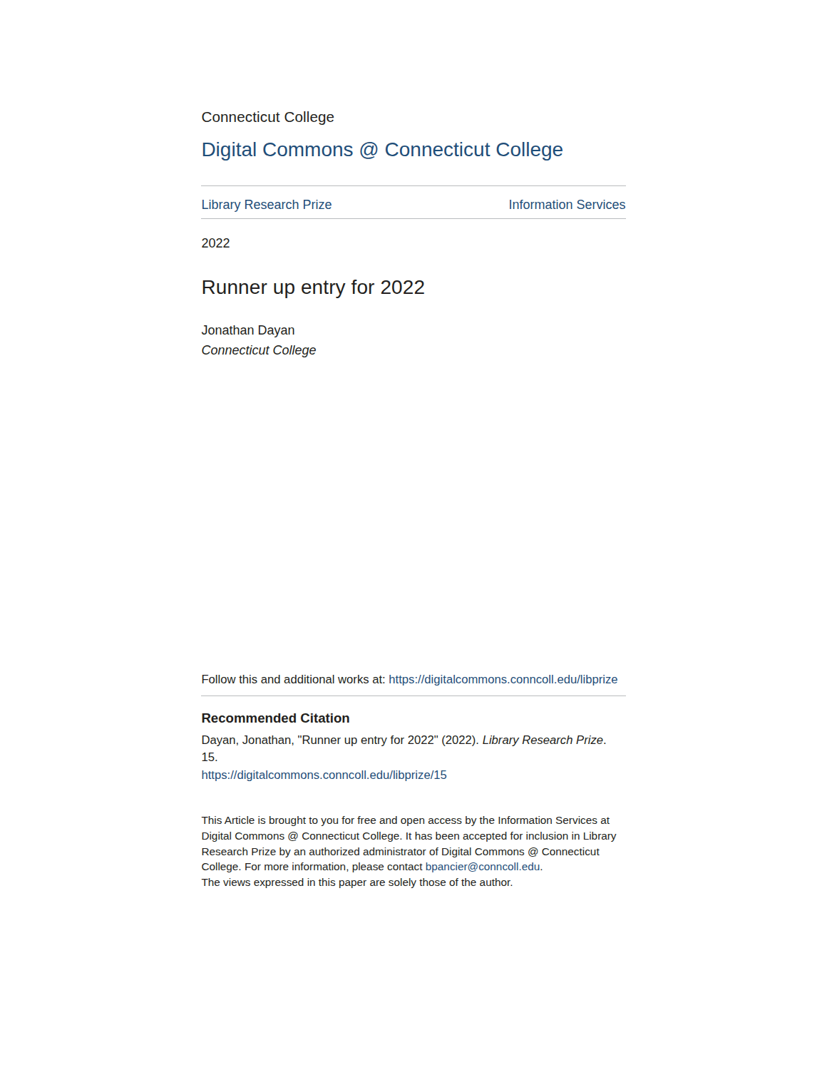Connecticut College
Digital Commons @ Connecticut College
Library Research Prize Information Services
2022
Runner up entry for 2022
Jonathan Dayan
Connecticut College
Follow this and additional works at: https://digitalcommons.conncoll.edu/libprize
Recommended Citation
Dayan, Jonathan, "Runner up entry for 2022" (2022). Library Research Prize. 15.
https://digitalcommons.conncoll.edu/libprize/15
This Article is brought to you for free and open access by the Information Services at Digital Commons @ Connecticut College. It has been accepted for inclusion in Library Research Prize by an authorized administrator of Digital Commons @ Connecticut College. For more information, please contact bpancier@conncoll.edu.
The views expressed in this paper are solely those of the author.